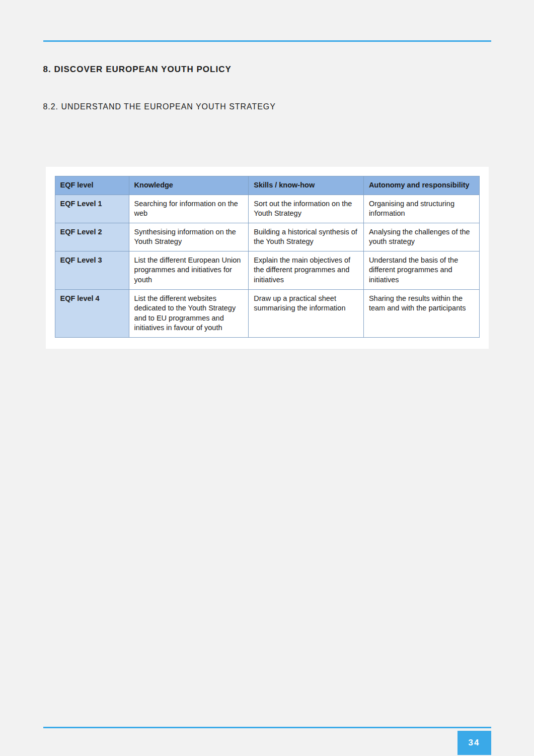8. Discover European Youth Policy
8.2. Understand the European Youth Strategy
| EQF level | Knowledge | Skills / know-how | Autonomy and responsibility |
| --- | --- | --- | --- |
| EQF Level 1 | Searching for information on the web | Sort out the information on the Youth Strategy | Organising and structuring information |
| EQF Level 2 | Synthesising information on the Youth Strategy | Building a historical synthesis of the Youth Strategy | Analysing the challenges of the youth strategy |
| EQF Level 3 | List the different European Union programmes and initiatives for youth | Explain the main objectives of the different programmes and initiatives | Understand the basis of the different programmes and initiatives |
| EQF level 4 | List the different websites dedicated to the Youth Strategy and to EU programmes and initiatives in favour of youth | Draw up a practical sheet summarising the information | Sharing the results within the team and with the participants |
34